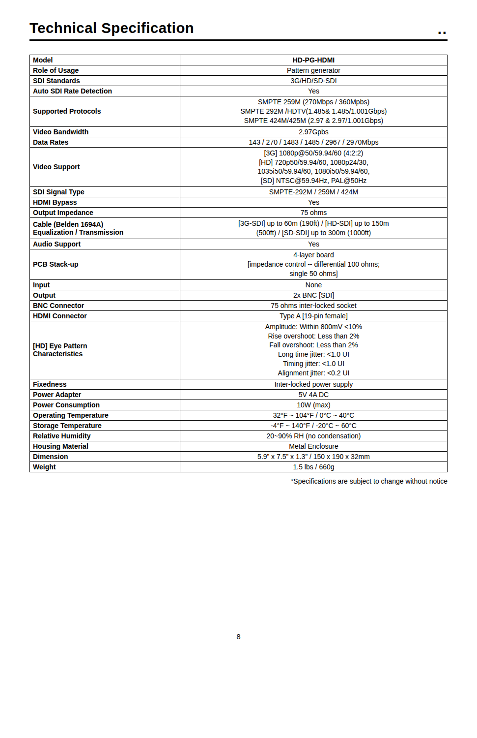Technical Specification
..
| Model | HD-PG-HDMI |
| Role of Usage | Pattern generator |
| SDI Standards | 3G/HD/SD-SDI |
| Auto SDI Rate Detection | Yes |
| Supported Protocols | SMPTE 259M (270Mbps / 360Mpbs) SMPTE 292M /HDTV(1.485& 1.485/1.001Gbps) SMPTE 424M/425M (2.97 & 2.97/1.001Gbps) |
| Video Bandwidth | 2.97Gpbs |
| Data Rates | 143 / 270 / 1483 / 1485 / 2967 / 2970Mbps |
| Video Support | [3G] 1080p@50/59.94/60 (4:2:2) [HD] 720p50/59.94/60, 1080p24/30, 1035i50/59.94/60, 1080i50/59.94/60, [SD] NTSC@59.94Hz, PAL@50Hz |
| SDI Signal Type | SMPTE-292M / 259M / 424M |
| HDMI Bypass | Yes |
| Output Impedance | 75 ohms |
| Cable (Belden 1694A) Equalization / Transmission | [3G-SDI] up to 60m (190ft) / [HD-SDI] up to 150m (500ft) / [SD-SDI] up to 300m (1000ft) |
| Audio Support | Yes |
| PCB Stack-up | 4-layer board [impedance control -- differential 100 ohms; single 50 ohms] |
| Input | None |
| Output | 2x BNC [SDI] |
| BNC Connector | 75 ohms inter-locked socket |
| HDMI Connector | Type A [19-pin female] |
| [HD] Eye Pattern Characteristics | Amplitude: Within 800mV <10% Rise overshoot: Less than 2% Fall overshoot: Less than 2% Long time jitter: <1.0 UI Timing jitter: <1.0 UI Alignment jitter: <0.2 UI |
| Fixedness | Inter-locked power supply |
| Power Adapter | 5V 4A DC |
| Power Consumption | 10W (max) |
| Operating Temperature | 32°F ~ 104°F / 0°C ~ 40°C |
| Storage Temperature | -4°F ~ 140°F / -20°C ~ 60°C |
| Relative Humidity | 20~90% RH (no condensation) |
| Housing Material | Metal Enclosure |
| Dimension | 5.9” x 7.5” x 1.3” / 150 x 190 x 32mm |
| Weight | 1.5 lbs / 660g |
*Specifications are subject to change without notice
8